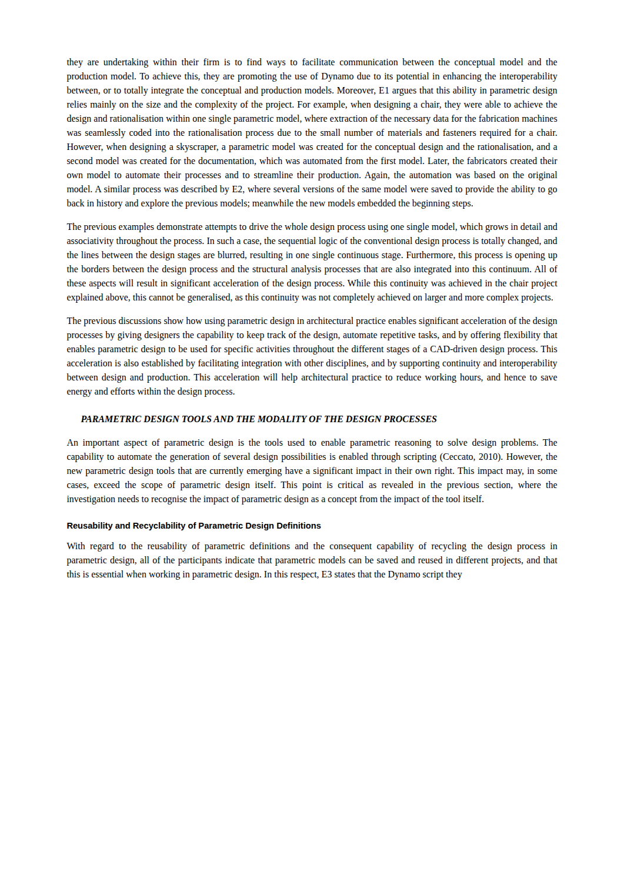they are undertaking within their firm is to find ways to facilitate communication between the conceptual model and the production model. To achieve this, they are promoting the use of Dynamo due to its potential in enhancing the interoperability between, or to totally integrate the conceptual and production models. Moreover, E1 argues that this ability in parametric design relies mainly on the size and the complexity of the project. For example, when designing a chair, they were able to achieve the design and rationalisation within one single parametric model, where extraction of the necessary data for the fabrication machines was seamlessly coded into the rationalisation process due to the small number of materials and fasteners required for a chair. However, when designing a skyscraper, a parametric model was created for the conceptual design and the rationalisation, and a second model was created for the documentation, which was automated from the first model. Later, the fabricators created their own model to automate their processes and to streamline their production. Again, the automation was based on the original model. A similar process was described by E2, where several versions of the same model were saved to provide the ability to go back in history and explore the previous models; meanwhile the new models embedded the beginning steps.
The previous examples demonstrate attempts to drive the whole design process using one single model, which grows in detail and associativity throughout the process. In such a case, the sequential logic of the conventional design process is totally changed, and the lines between the design stages are blurred, resulting in one single continuous stage. Furthermore, this process is opening up the borders between the design process and the structural analysis processes that are also integrated into this continuum. All of these aspects will result in significant acceleration of the design process. While this continuity was achieved in the chair project explained above, this cannot be generalised, as this continuity was not completely achieved on larger and more complex projects.
The previous discussions show how using parametric design in architectural practice enables significant acceleration of the design processes by giving designers the capability to keep track of the design, automate repetitive tasks, and by offering flexibility that enables parametric design to be used for specific activities throughout the different stages of a CAD-driven design process. This acceleration is also established by facilitating integration with other disciplines, and by supporting continuity and interoperability between design and production. This acceleration will help architectural practice to reduce working hours, and hence to save energy and efforts within the design process.
Parametric Design Tools and the Modality of the Design Processes
An important aspect of parametric design is the tools used to enable parametric reasoning to solve design problems. The capability to automate the generation of several design possibilities is enabled through scripting (Ceccato, 2010). However, the new parametric design tools that are currently emerging have a significant impact in their own right. This impact may, in some cases, exceed the scope of parametric design itself. This point is critical as revealed in the previous section, where the investigation needs to recognise the impact of parametric design as a concept from the impact of the tool itself.
Reusability and Recyclability of Parametric Design Definitions
With regard to the reusability of parametric definitions and the consequent capability of recycling the design process in parametric design, all of the participants indicate that parametric models can be saved and reused in different projects, and that this is essential when working in parametric design. In this respect, E3 states that the Dynamo script they